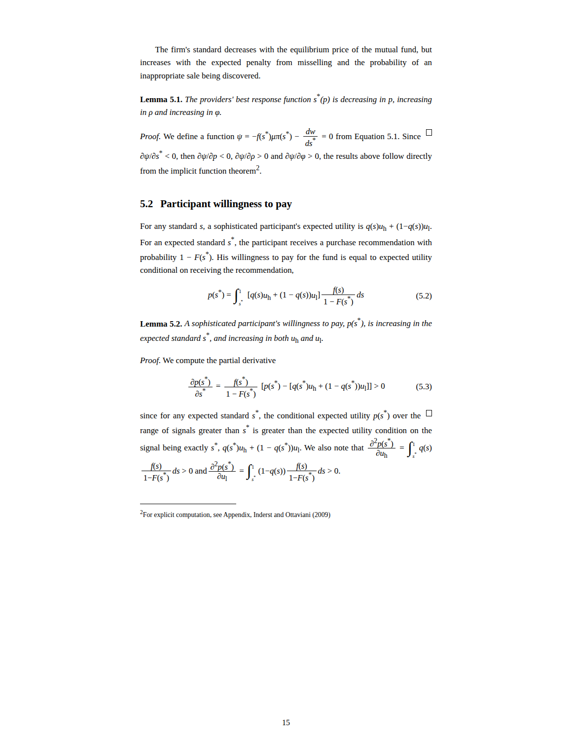The firm's standard decreases with the equilibrium price of the mutual fund, but increases with the expected penalty from misselling and the probability of an inappropriate sale being discovered.
Lemma 5.1. The providers' best response function s*(p) is decreasing in p, increasing in ρ and increasing in φ.
Proof. We define a function ψ = −f(s*)μπ(s*) − dw ds* = 0 from Equation 5.1. Since ∂ψ/∂s* < 0, then ∂ψ/∂p < 0, ∂ψ/∂ρ > 0 and ∂ψ/∂φ > 0, the results above follow directly from the implicit function theorem2.
5.2 Participant willingness to pay
For any standard s, a sophisticated participant's expected utility is q(s)uh + (1−q(s))ul. For an expected standard s*, the participant receives a purchase recommendation with probability 1 − F(s*). His willingness to pay for the fund is equal to expected utility conditional on receiving the recommendation,
p(s*) = ∫1 s* [q(s)uh + (1 − q(s))ul]f(s) 1 − F(s*) ds (5.2)
Lemma 5.2. A sophisticated participant's willingness to pay, p(s*), is increasing in the expected standard s*, and increasing in both uh and ul.
Proof. We compute the partial derivative
∂p(s*)∂s* = f(s*) 1 − F(s*) [p(s*) − [q(s*)uh + (1 − q(s*))ul]] > 0 (5.3)
since for any expected standard s*, the conditional expected utility p(s*) over the range of signals greater than s* is greater than the expected utility condition on the signal being exactly s*, q(s*)uh + (1 − q(s*))ul. We also note that ∂2p(s*)∂uh = ∫1 s*q(s)f(s) 1−F(s*) ds > 0 and∂2p(s*)∂ul = ∫1 s*(1−q(s))f(s) 1−F(s*) ds > 0.
2For explicit computation, see Appendix, Inderst and Ottaviani (2009)
15